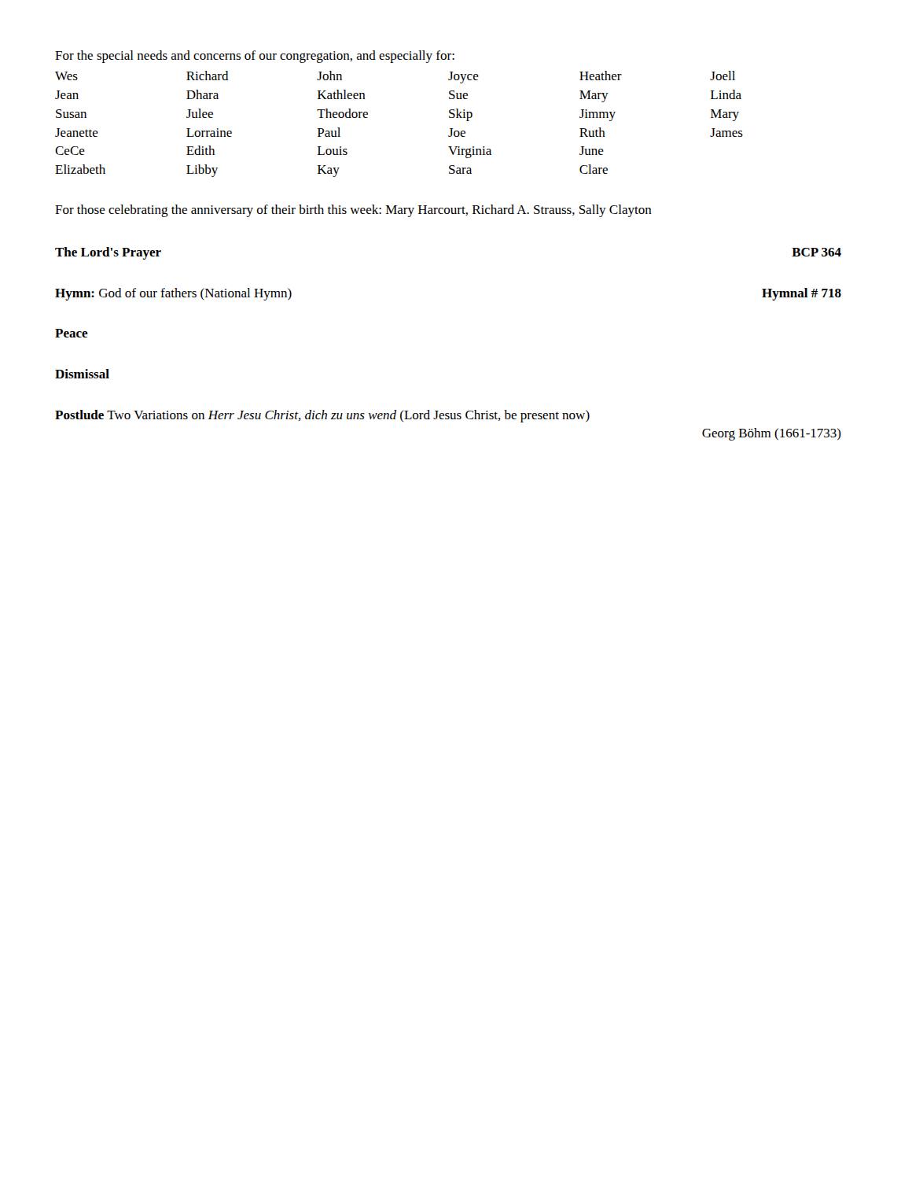For the special needs and concerns of our congregation, and especially for:
| Wes | Richard | John | Joyce | Heather | Joell |
| Jean | Dhara | Kathleen | Sue | Mary | Linda |
| Susan | Julee | Theodore | Skip | Jimmy | Mary |
| Jeanette | Lorraine | Paul | Joe | Ruth | James |
| CeCe | Edith | Louis | Virginia | June | |
| Elizabeth | Libby | Kay | Sara | Clare | |
For those celebrating the anniversary of their birth this week: Mary Harcourt, Richard A. Strauss, Sally Clayton
The Lord's Prayer BCP 364
Hymn: God of our fathers (National Hymn) Hymnal # 718
Peace
Dismissal
Postlude Two Variations on Herr Jesu Christ, dich zu uns wend (Lord Jesus Christ, be present now) Georg Böhm (1661-1733)